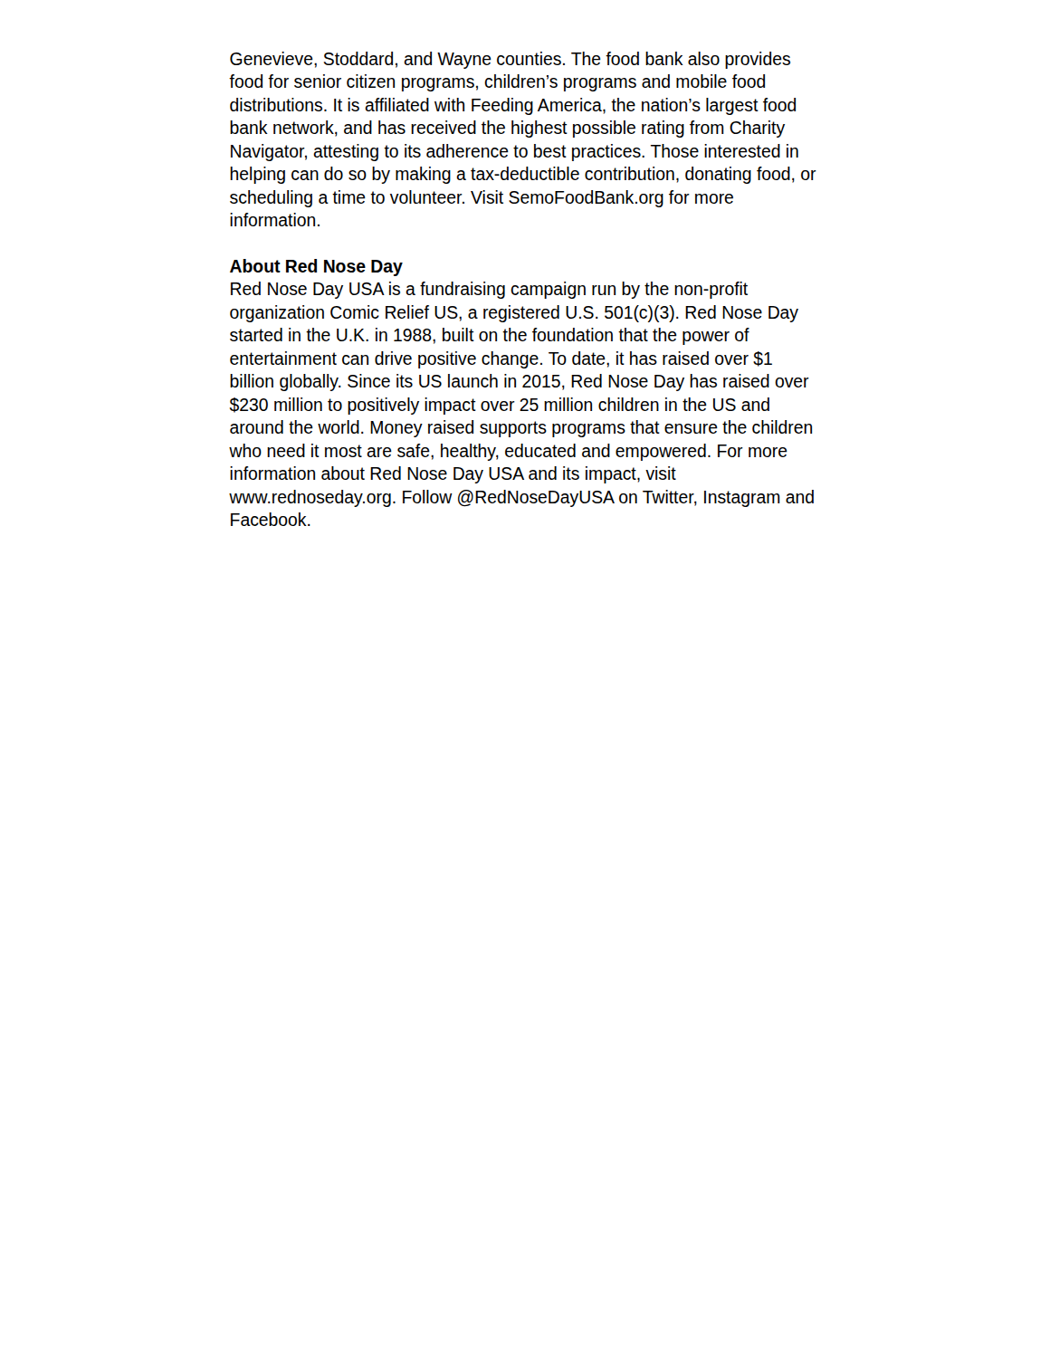Genevieve, Stoddard, and Wayne counties. The food bank also provides food for senior citizen programs, children’s programs and mobile food distributions. It is affiliated with Feeding America, the nation’s largest food bank network, and has received the highest possible rating from Charity Navigator, attesting to its adherence to best practices. Those interested in helping can do so by making a tax-deductible contribution, donating food, or scheduling a time to volunteer. Visit SemoFoodBank.org for more information.
About Red Nose Day
Red Nose Day USA is a fundraising campaign run by the non-profit organization Comic Relief US, a registered U.S. 501(c)(3). Red Nose Day started in the U.K. in 1988, built on the foundation that the power of entertainment can drive positive change. To date, it has raised over $1 billion globally. Since its US launch in 2015, Red Nose Day has raised over $230 million to positively impact over 25 million children in the US and around the world. Money raised supports programs that ensure the children who need it most are safe, healthy, educated and empowered. For more information about Red Nose Day USA and its impact, visit www.rednoseday.org. Follow @RedNoseDayUSA on Twitter, Instagram and Facebook.